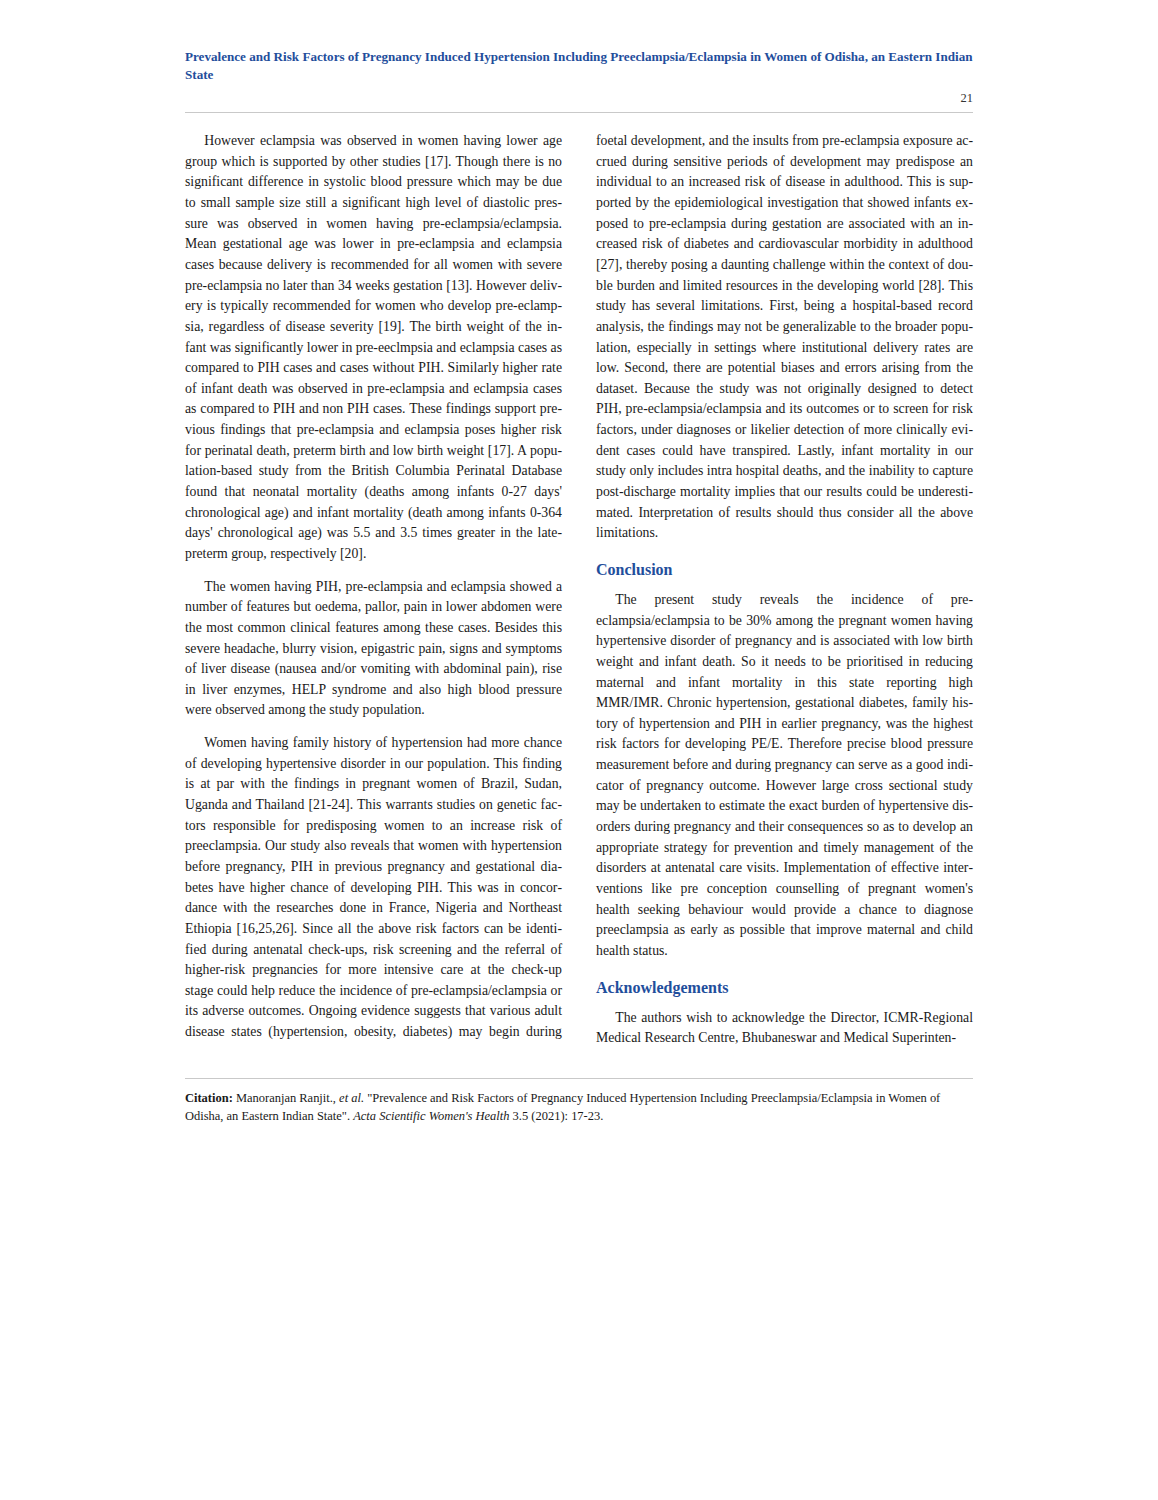Prevalence and Risk Factors of Pregnancy Induced Hypertension Including Preeclampsia/Eclampsia in Women of Odisha, an Eastern Indian State
21
However eclampsia was observed in women having lower age group which is supported by other studies [17]. Though there is no significant difference in systolic blood pressure which may be due to small sample size still a significant high level of diastolic pressure was observed in women having pre-eclampsia/eclampsia. Mean gestational age was lower in pre-eclampsia and eclampsia cases because delivery is recommended for all women with severe pre-eclampsia no later than 34 weeks gestation [13]. However delivery is typically recommended for women who develop pre-eclampsia, regardless of disease severity [19]. The birth weight of the infant was significantly lower in pre-eeclmpsia and eclampsia cases as compared to PIH cases and cases without PIH. Similarly higher rate of infant death was observed in pre-eclampsia and eclampsia cases as compared to PIH and non PIH cases. These findings support previous findings that pre-eclampsia and eclampsia poses higher risk for perinatal death, preterm birth and low birth weight [17]. A population-based study from the British Columbia Perinatal Database found that neonatal mortality (deaths among infants 0-27 days' chronological age) and infant mortality (death among infants 0-364 days' chronological age) was 5.5 and 3.5 times greater in the late-preterm group, respectively [20].
The women having PIH, pre-eclampsia and eclampsia showed a number of features but oedema, pallor, pain in lower abdomen were the most common clinical features among these cases. Besides this severe headache, blurry vision, epigastric pain, signs and symptoms of liver disease (nausea and/or vomiting with abdominal pain), rise in liver enzymes, HELP syndrome and also high blood pressure were observed among the study population.
Women having family history of hypertension had more chance of developing hypertensive disorder in our population. This finding is at par with the findings in pregnant women of Brazil, Sudan, Uganda and Thailand [21-24]. This warrants studies on genetic factors responsible for predisposing women to an increase risk of preeclampsia. Our study also reveals that women with hypertension before pregnancy, PIH in previous pregnancy and gestational diabetes have higher chance of developing PIH. This was in concordance with the researches done in France, Nigeria and Northeast Ethiopia [16,25,26]. Since all the above risk factors can be identified during antenatal check-ups, risk screening and the referral of higher-risk pregnancies for more intensive care at the check-up stage could help reduce the incidence of pre-eclampsia/eclampsia or its adverse outcomes. Ongoing evidence suggests that various adult disease states (hypertension, obesity, diabetes) may begin during foetal development, and the insults from pre-eclampsia exposure accrued during sensitive periods of development may predispose an individual to an increased risk of disease in adulthood. This is supported by the epidemiological investigation that showed infants exposed to pre-eclampsia during gestation are associated with an increased risk of diabetes and cardiovascular morbidity in adulthood [27], thereby posing a daunting challenge within the context of double burden and limited resources in the developing world [28]. This study has several limitations. First, being a hospital-based record analysis, the findings may not be generalizable to the broader population, especially in settings where institutional delivery rates are low. Second, there are potential biases and errors arising from the dataset. Because the study was not originally designed to detect PIH, pre-eclampsia/eclampsia and its outcomes or to screen for risk factors, under diagnoses or likelier detection of more clinically evident cases could have transpired. Lastly, infant mortality in our study only includes intra hospital deaths, and the inability to capture post-discharge mortality implies that our results could be underestimated. Interpretation of results should thus consider all the above limitations.
Conclusion
The present study reveals the incidence of pre-eclampsia/eclampsia to be 30% among the pregnant women having hypertensive disorder of pregnancy and is associated with low birth weight and infant death. So it needs to be prioritised in reducing maternal and infant mortality in this state reporting high MMR/IMR. Chronic hypertension, gestational diabetes, family history of hypertension and PIH in earlier pregnancy, was the highest risk factors for developing PE/E. Therefore precise blood pressure measurement before and during pregnancy can serve as a good indicator of pregnancy outcome. However large cross sectional study may be undertaken to estimate the exact burden of hypertensive disorders during pregnancy and their consequences so as to develop an appropriate strategy for prevention and timely management of the disorders at antenatal care visits. Implementation of effective interventions like pre conception counselling of pregnant women's health seeking behaviour would provide a chance to diagnose preeclampsia as early as possible that improve maternal and child health status.
Acknowledgements
The authors wish to acknowledge the Director, ICMR-Regional Medical Research Centre, Bhubaneswar and Medical Superinten-
Citation: Manoranjan Ranjit., et al. "Prevalence and Risk Factors of Pregnancy Induced Hypertension Including Preeclampsia/Eclampsia in Women of Odisha, an Eastern Indian State". Acta Scientific Women's Health 3.5 (2021): 17-23.